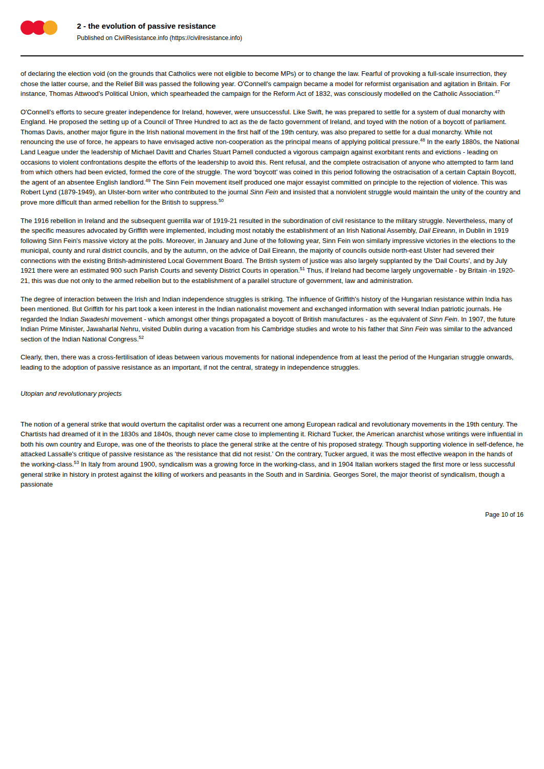2 - the evolution of passive resistance
Published on CivilResistance.info (https://civilresistance.info)
of declaring the election void (on the grounds that Catholics were not eligible to become MPs) or to change the law. Fearful of provoking a full-scale insurrection, they chose the latter course, and the Relief Bill was passed the following year. O'Connell's campaign became a model for reformist organisation and agitation in Britain. For instance, Thomas Attwood's Political Union, which spearheaded the campaign for the Reform Act of 1832, was consciously modelled on the Catholic Association.47
O'Connell's efforts to secure greater independence for Ireland, however, were unsuccessful. Like Swift, he was prepared to settle for a system of dual monarchy with England. He proposed the setting up of a Council of Three Hundred to act as the de facto government of Ireland, and toyed with the notion of a boycott of parliament. Thomas Davis, another major figure in the Irish national movement in the first half of the 19th century, was also prepared to settle for a dual monarchy. While not renouncing the use of force, he appears to have envisaged active non-cooperation as the principal means of applying political pressure.48 In the early 1880s, the National Land League under the leadership of Michael Davitt and Charles Stuart Parnell conducted a vigorous campaign against exorbitant rents and evictions - leading on occasions to violent confrontations despite the efforts of the leadership to avoid this. Rent refusal, and the complete ostracisation of anyone who attempted to farm land from which others had been evicted, formed the core of the struggle. The word 'boycott' was coined in this period following the ostracisation of a certain Captain Boycott, the agent of an absentee English landlord.49 The Sinn Fein movement itself produced one major essayist committed on principle to the rejection of violence. This was Robert Lynd (1879-1949), an Ulster-born writer who contributed to the journal Sinn Fein and insisted that a nonviolent struggle would maintain the unity of the country and prove more difficult than armed rebellion for the British to suppress.50
The 1916 rebellion in Ireland and the subsequent guerrilla war of 1919-21 resulted in the subordination of civil resistance to the military struggle. Nevertheless, many of the specific measures advocated by Griffith were implemented, including most notably the establishment of an Irish National Assembly, Dail Eireann, in Dublin in 1919 following Sinn Fein's massive victory at the polls. Moreover, in January and June of the following year, Sinn Fein won similarly impressive victories in the elections to the municipal, county and rural district councils, and by the autumn, on the advice of Dail Eireann, the majority of councils outside north-east Ulster had severed their connections with the existing British-administered Local Government Board. The British system of justice was also largely supplanted by the 'Dail Courts', and by July 1921 there were an estimated 900 such Parish Courts and seventy District Courts in operation.51 Thus, if Ireland had become largely ungovernable - by Britain -in 1920-21, this was due not only to the armed rebellion but to the establishment of a parallel structure of government, law and administration.
The degree of interaction between the Irish and Indian independence struggles is striking. The influence of Griffith's history of the Hungarian resistance within India has been mentioned. But Griffith for his part took a keen interest in the Indian nationalist movement and exchanged information with several Indian patriotic journals. He regarded the Indian Swadeshi movement - which amongst other things propagated a boycott of British manufactures - as the equivalent of Sinn Fein. In 1907, the future Indian Prime Minister, Jawaharlal Nehru, visited Dublin during a vacation from his Cambridge studies and wrote to his father that Sinn Fein was similar to the advanced section of the Indian National Congress.52
Clearly, then, there was a cross-fertilisation of ideas between various movements for national independence from at least the period of the Hungarian struggle onwards, leading to the adoption of passive resistance as an important, if not the central, strategy in independence struggles.
Utopian and revolutionary projects
The notion of a general strike that would overturn the capitalist order was a recurrent one among European radical and revolutionary movements in the 19th century. The Chartists had dreamed of it in the 1830s and 1840s, though never came close to implementing it. Richard Tucker, the American anarchist whose writings were influential in both his own country and Europe, was one of the theorists to place the general strike at the centre of his proposed strategy. Though supporting violence in self-defence, he attacked Lassalle's critique of passive resistance as 'the resistance that did not resist.' On the contrary, Tucker argued, it was the most effective weapon in the hands of the working-class.53 In Italy from around 1900, syndicalism was a growing force in the working-class, and in 1904 Italian workers staged the first more or less successful general strike in history in protest against the killing of workers and peasants in the South and in Sardinia. Georges Sorel, the major theorist of syndicalism, though a passionate
Page 10 of 16